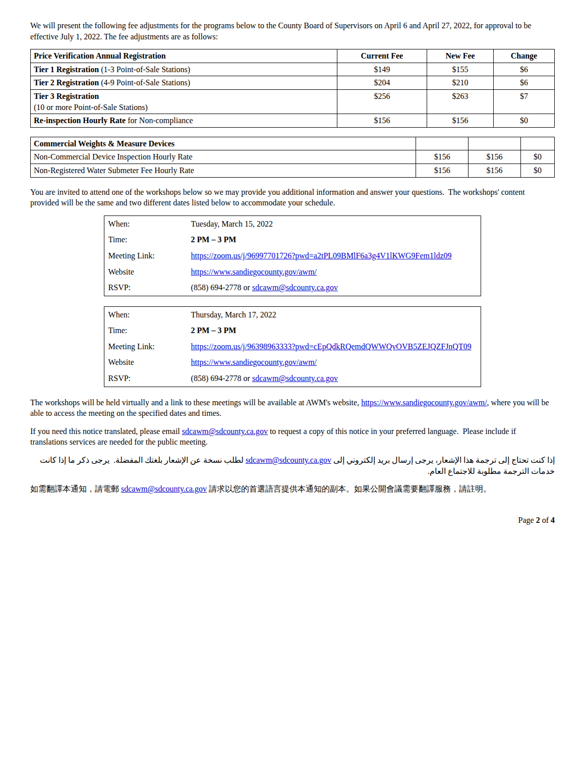We will present the following fee adjustments for the programs below to the County Board of Supervisors on April 6 and April 27, 2022, for approval to be effective July 1, 2022. The fee adjustments are as follows:
| Price Verification Annual Registration | Current Fee | New Fee | Change |
| --- | --- | --- | --- |
| Tier 1 Registration (1-3 Point-of-Sale Stations) | $149 | $155 | $6 |
| Tier 2 Registration (4-9 Point-of-Sale Stations) | $204 | $210 | $6 |
| Tier 3 Registration (10 or more Point-of-Sale Stations) | $256 | $263 | $7 |
| Re-inspection Hourly Rate for Non-compliance | $156 | $156 | $0 |
| Commercial Weights & Measure Devices | | | |
| Non-Commercial Device Inspection Hourly Rate | $156 | $156 | $0 |
| Non-Registered Water Submeter Fee Hourly Rate | $156 | $156 | $0 |
You are invited to attend one of the workshops below so we may provide you additional information and answer your questions. The workshops' content provided will be the same and two different dates listed below to accommodate your schedule.
| When: | Tuesday, March 15, 2022 |
| Time: | 2 PM – 3 PM |
| Meeting Link: | https://zoom.us/j/96997701726?pwd=a2tPL09BMlF6a3g4V1lKWG9Fem1ldz09 |
| Website | https://www.sandiegocounty.gov/awm/ |
| RSVP: | (858) 694-2778 or sdcawm@sdcounty.ca.gov |
| When: | Thursday, March 17, 2022 |
| Time: | 2 PM – 3 PM |
| Meeting Link: | https://zoom.us/j/96398963333?pwd=cEpQdkRQemdQWWQvOVB5ZEJQZFJnQT09 |
| Website | https://www.sandiegocounty.gov/awm/ |
| RSVP: | (858) 694-2778 or sdcawm@sdcounty.ca.gov |
The workshops will be held virtually and a link to these meetings will be available at AWM's website, https://www.sandiegocounty.gov/awm/, where you will be able to access the meeting on the specified dates and times.
If you need this notice translated, please email sdcawm@sdcounty.ca.gov to request a copy of this notice in your preferred language. Please include if translations services are needed for the public meeting.
إذا كنت تحتاج إلى ترجمة هذا الإشعار، يرجى إرسال بريد إلكتروني إلى sdcawm@sdcounty.ca.gov لطلب نسخة عن الإشعار بلغتك المفضلة. يرجى ذكر ما إذا كانت خدمات الترجمة مطلوبة للاجتماع العام.
如需翻譯本通知，請電郵 sdcawm@sdcounty.ca.gov 請求以您的首選語言提供本通知的副本。如果公開會議需要翻譯服務，請註明。
Page 2 of 4